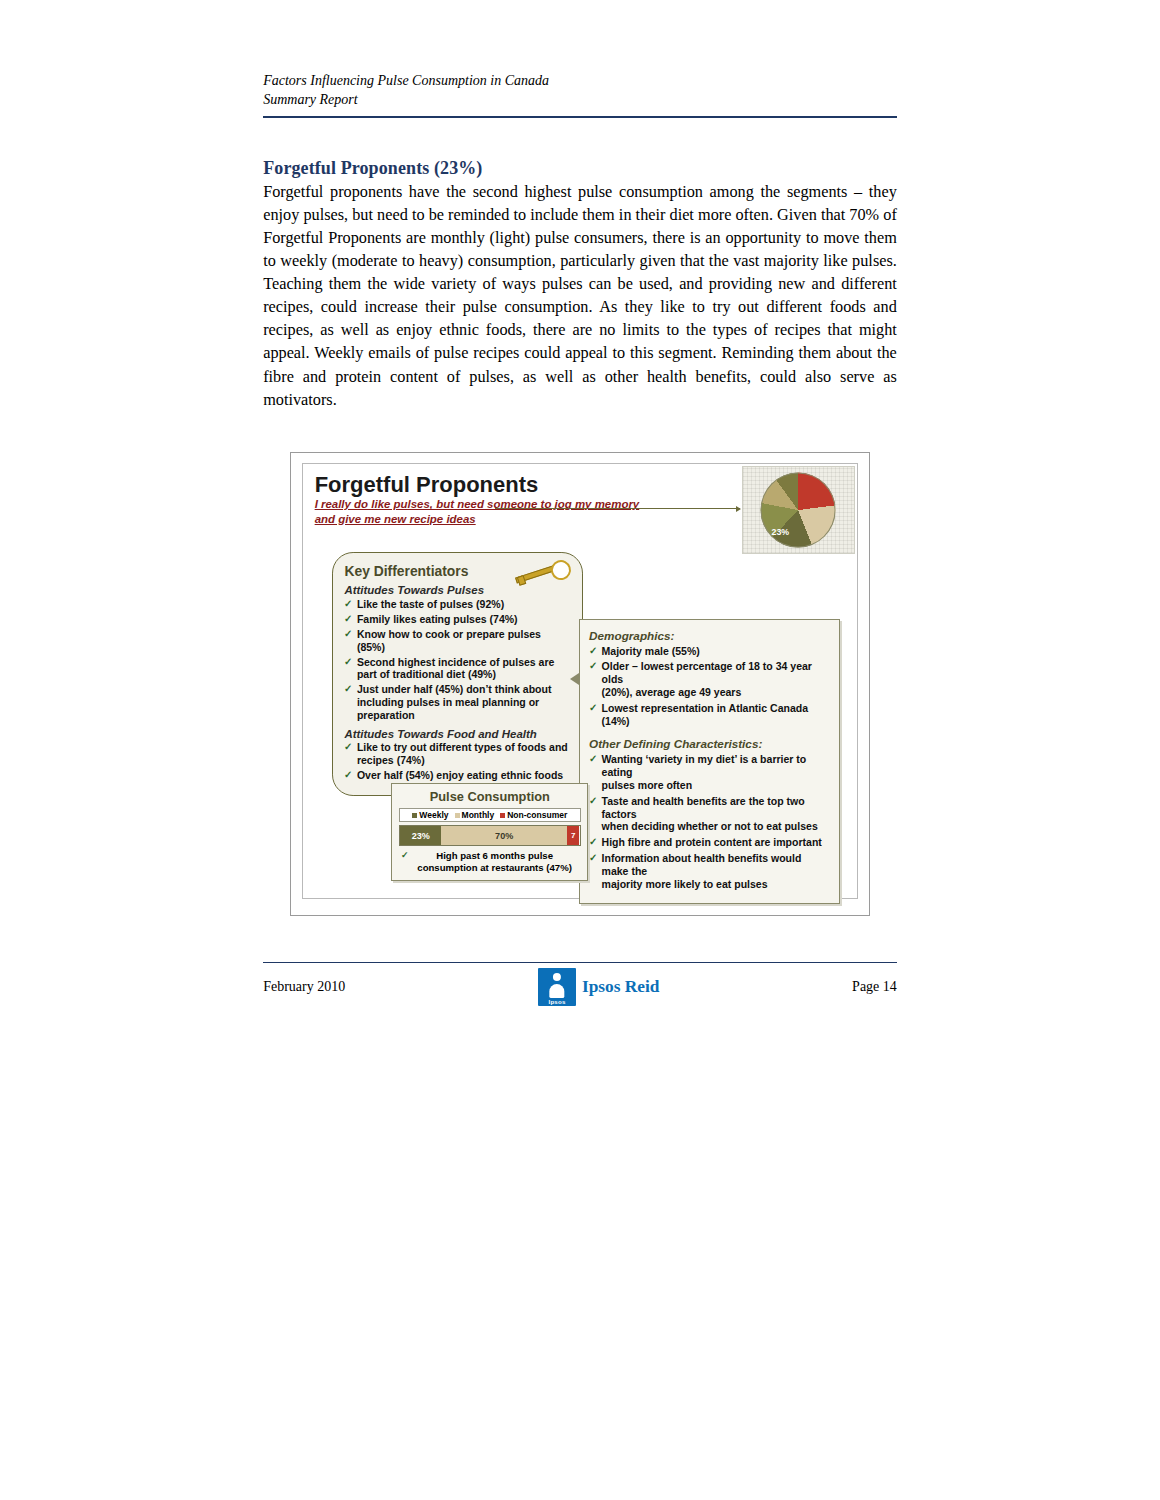Factors Influencing Pulse Consumption in Canada
Summary Report
Forgetful Proponents (23%)
Forgetful proponents have the second highest pulse consumption among the segments – they enjoy pulses, but need to be reminded to include them in their diet more often. Given that 70% of Forgetful Proponents are monthly (light) pulse consumers, there is an opportunity to move them to weekly (moderate to heavy) consumption, particularly given that the vast majority like pulses. Teaching them the wide variety of ways pulses can be used, and providing new and different recipes, could increase their pulse consumption. As they like to try out different foods and recipes, as well as enjoy ethnic foods, there are no limits to the types of recipes that might appeal. Weekly emails of pulse recipes could appeal to this segment. Reminding them about the fibre and protein content of pulses, as well as other health benefits, could also serve as motivators.
Forgetful Proponents
I really do like pulses, but need someone to jog my memory
and give me new recipe ideas
23%
Key Differentiators
Attitudes Towards Pulses
Like the taste of pulses (92%)
Family likes eating pulses (74%)
Know how to cook or prepare pulses (85%)
Second highest incidence of pulses are
part of traditional diet (49%)
Just under half (45%) don’t think about
including pulses in meal planning or
preparation
Attitudes Towards Food and Health
Like to try out different types of foods and
recipes (74%)
Over half (54%) enjoy eating ethnic foods
Demographics:
Majority male (55%)
Older – lowest percentage of 18 to 34 year olds
(20%), average age 49 years
Lowest representation in Atlantic Canada (14%)
Other Defining Characteristics:
Wanting ‘variety in my diet’ is a barrier to eating
pulses more often
Taste and health benefits are the top two factors
when deciding whether or not to eat pulses
High fibre and protein content are important
Information about health benefits would make the
majority more likely to eat pulses
Pulse Consumption
Weekly Monthly Non-consumer
23%
70%
7
High past 6 months pulse
consumption at restaurants (47%)
February 2010
Ipsos
Ipsos Reid
Page 14